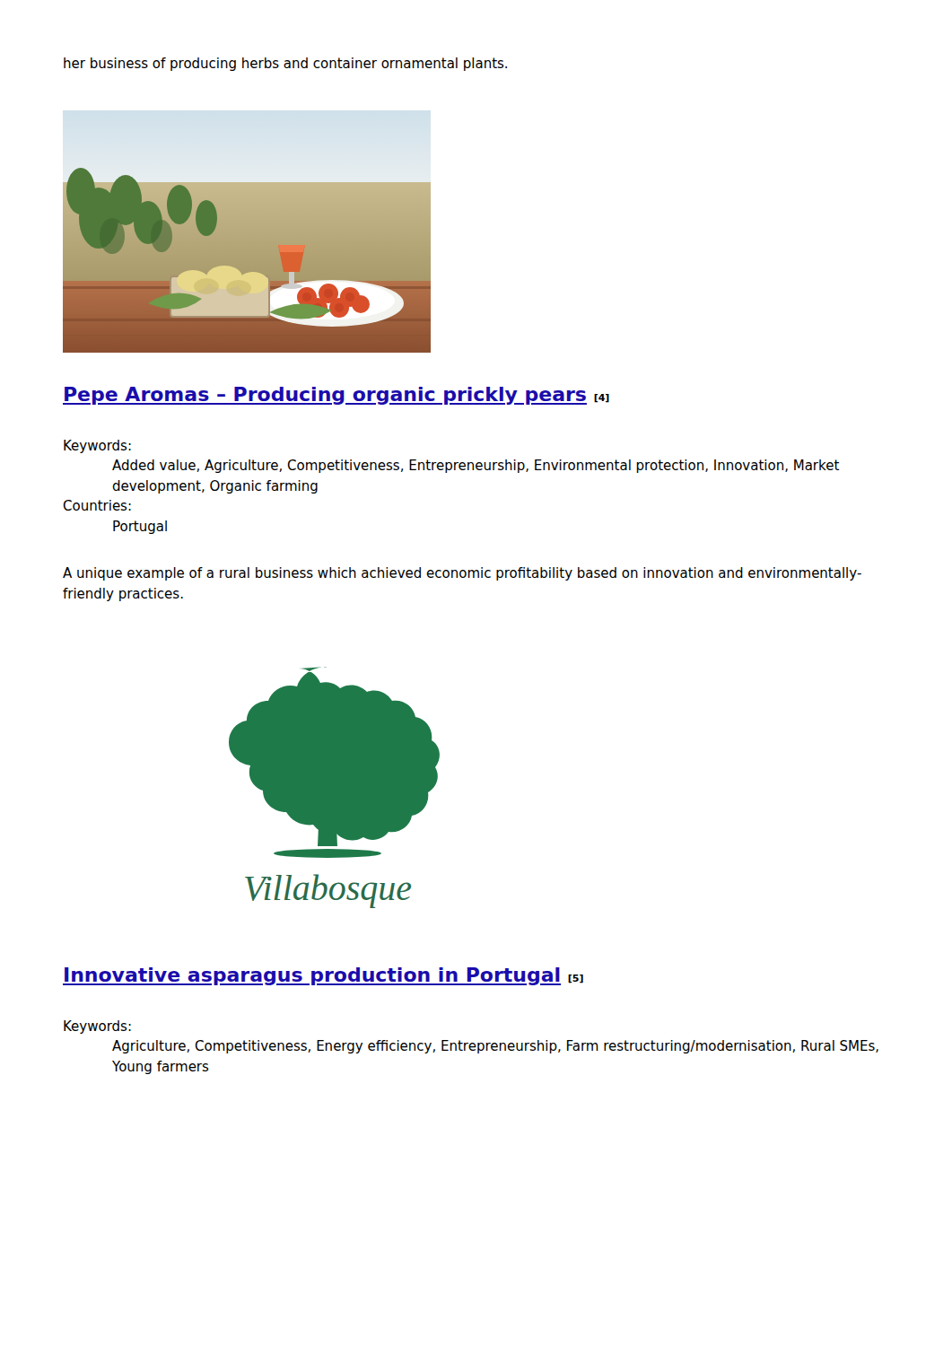her business of producing herbs and container ornamental plants.
Pepe Aromas – Producing organic prickly pears [4]
Keywords:
Added value, Agriculture, Competitiveness, Entrepreneurship, Environmental protection, Innovation, Market development, Organic farming
Countries:
Portugal
A unique example of a rural business which achieved economic profitability based on innovation and environmentally-friendly practices.
Villabosque
Innovative asparagus production in Portugal [5]
Keywords:
Agriculture, Competitiveness, Energy efficiency, Entrepreneurship, Farm restructuring/modernisation, Rural SMEs, Young farmers